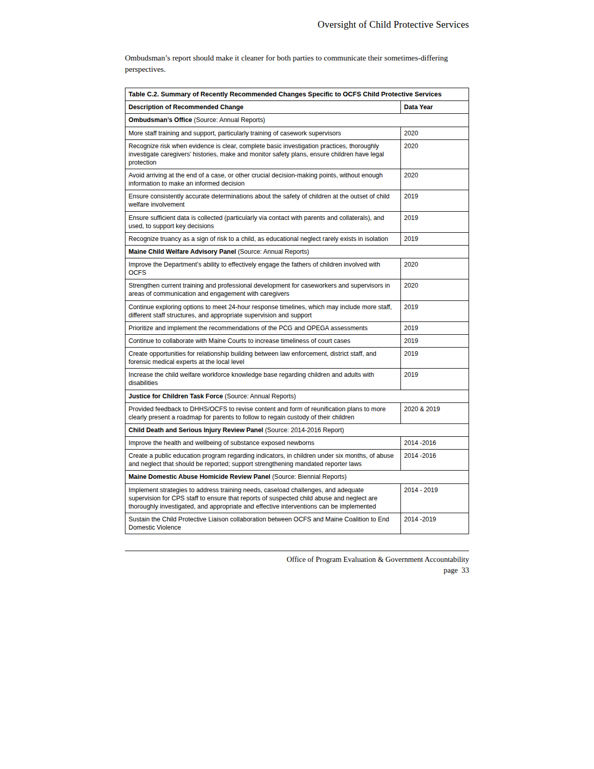Oversight of Child Protective Services
Ombudsman’s report should make it cleaner for both parties to communicate their sometimes-differing perspectives.
Table C.2. Summary of Recently Recommended Changes Specific to OCFS Child Protective Services
| Description of Recommended Change | Data Year |
| --- | --- |
| Ombudsman’s Office (Source: Annual Reports) |
| More staff training and support, particularly training of casework supervisors | 2020 |
| Recognize risk when evidence is clear, complete basic investigation practices, thoroughly investigate caregivers’ histories, make and monitor safety plans, ensure children have legal protection | 2020 |
| Avoid arriving at the end of a case, or other crucial decision-making points, without enough information to make an informed decision | 2020 |
| Ensure consistently accurate determinations about the safety of children at the outset of child welfare involvement | 2019 |
| Ensure sufficient data is collected (particularly via contact with parents and collaterals), and used, to support key decisions | 2019 |
| Recognize truancy as a sign of risk to a child, as educational neglect rarely exists in isolation | 2019 |
| Maine Child Welfare Advisory Panel (Source: Annual Reports) |
| Improve the Department’s ability to effectively engage the fathers of children involved with OCFS | 2020 |
| Strengthen current training and professional development for caseworkers and supervisors in areas of communication and engagement with caregivers | 2020 |
| Continue exploring options to meet 24-hour response timelines, which may include more staff, different staff structures, and appropriate supervision and support | 2019 |
| Prioritize and implement the recommendations of the PCG and OPEGA assessments | 2019 |
| Continue to collaborate with Maine Courts to increase timeliness of court cases | 2019 |
| Create opportunities for relationship building between law enforcement, district staff, and forensic medical experts at the local level | 2019 |
| Increase the child welfare workforce knowledge base regarding children and adults with disabilities | 2019 |
| Justice for Children Task Force (Source: Annual Reports) |
| Provided feedback to DHHS/OCFS to revise content and form of reunification plans to more clearly present a roadmap for parents to follow to regain custody of their children | 2020 & 2019 |
| Child Death and Serious Injury Review Panel (Source: 2014-2016 Report) |
| Improve the health and wellbeing of substance exposed newborns | 2014 -2016 |
| Create a public education program regarding indicators, in children under six months, of abuse and neglect that should be reported; support strengthening mandated reporter laws | 2014 -2016 |
| Maine Domestic Abuse Homicide Review Panel (Source: Biennial Reports) |
| Implement strategies to address training needs, caseload challenges, and adequate supervision for CPS staff to ensure that reports of suspected child abuse and neglect are thoroughly investigated, and appropriate and effective interventions can be implemented | 2014 - 2019 |
| Sustain the Child Protective Liaison collaboration between OCFS and Maine Coalition to End Domestic Violence | 2014 -2019 |
Office of Program Evaluation & Government Accountability page 33